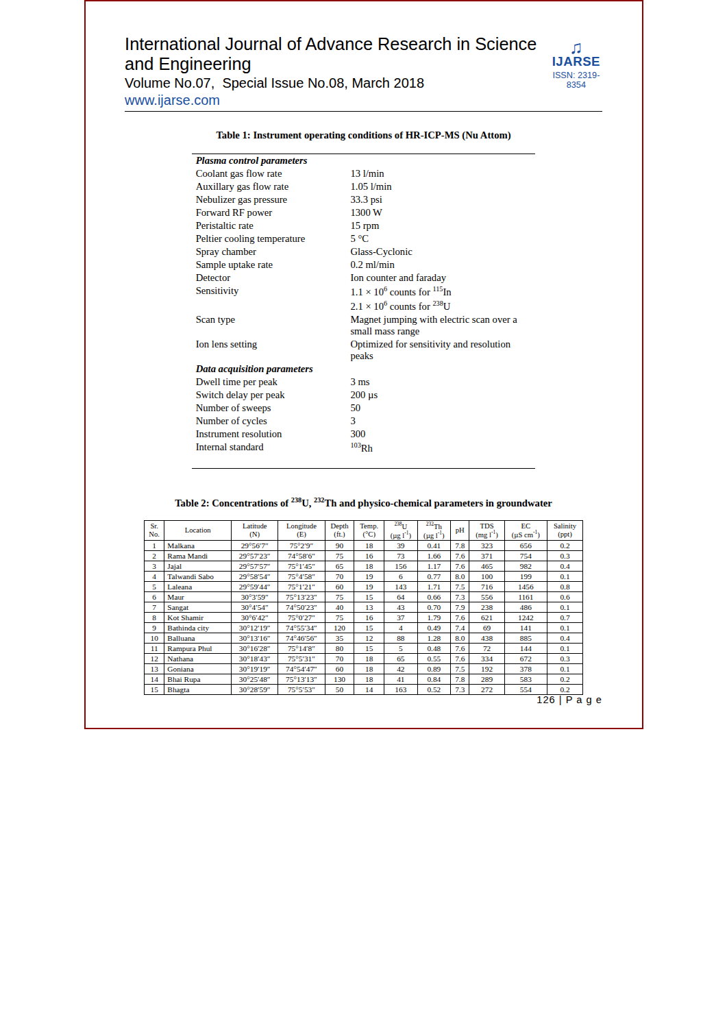International Journal of Advance Research in Science and Engineering
Volume No.07, Special Issue No.08, March 2018
www.ijarse.com
♫
IJARSE
ISSN: 2319-8354
Table 1: Instrument operating conditions of HR-ICP-MS (Nu Attom)
| Plasma control parameters | |
| Coolant gas flow rate | 13 l/min |
| Auxillary gas flow rate | 1.05 l/min |
| Nebulizer gas pressure | 33.3 psi |
| Forward RF power | 1300 W |
| Peristaltic rate | 15 rpm |
| Peltier cooling temperature | 5 °C |
| Spray chamber | Glass-Cyclonic |
| Sample uptake rate | 0.2 ml/min |
| Detector | Ion counter and faraday |
| Sensitivity | 1.1 × 10 6 counts for 115 In |
| | 2.1 × 10 6 counts for 238 U |
| Scan type | Magnet jumping with electric scan over a small mass range |
| Ion lens setting | Optimized for sensitivity and resolution peaks |
| Data acquisition parameters | |
| Dwell time per peak | 3 ms |
| Switch delay per peak | 200 µs |
| Number of sweeps | 50 |
| Number of cycles | 3 |
| Instrument resolution | 300 |
| Internal standard | 103 Rh |
Table 2: Concentrations of 238U, 232Th and physico-chemical parameters in groundwater
| Sr. No. | Location | Latitude (N) | Longitude (E) | Depth (ft.) | Temp. (°C) | 238 U (µg l -1 ) | 232 Th (µg l -1 ) | pH | TDS (mg l -1 ) | EC (µS cm -1 ) | Salinity (ppt) |
| --- | --- | --- | --- | --- | --- | --- | --- | --- | --- | --- | --- |
| 1 | Malkana | 29°56′7″ | 75°2′9″ | 90 | 18 | 39 | 0.41 | 7.8 | 323 | 656 | 0.2 |
| 2 | Rama Mandi | 29°57′23″ | 74°58′6″ | 75 | 16 | 73 | 1.66 | 7.6 | 371 | 754 | 0.3 |
| 3 | Jajal | 29°57′57″ | 75°1′45″ | 65 | 18 | 156 | 1.17 | 7.6 | 465 | 982 | 0.4 |
| 4 | Talwandi Sabo | 29°58′54″ | 75°4′58″ | 70 | 19 | 6 | 0.77 | 8.0 | 100 | 199 | 0.1 |
| 5 | Laleana | 29°59′44″ | 75°1′21″ | 60 | 19 | 143 | 1.71 | 7.5 | 716 | 1456 | 0.8 |
| 6 | Maur | 30°3′59″ | 75°13′23″ | 75 | 15 | 64 | 0.66 | 7.3 | 556 | 1161 | 0.6 |
| 7 | Sangat | 30°4′54″ | 74°50′23″ | 40 | 13 | 43 | 0.70 | 7.9 | 238 | 486 | 0.1 |
| 8 | Kot Shamir | 30°6′42″ | 75°0′27″ | 75 | 16 | 37 | 1.79 | 7.6 | 621 | 1242 | 0.7 |
| 9 | Bathinda city | 30°12′19″ | 74°55′34″ | 120 | 15 | 4 | 0.49 | 7.4 | 69 | 141 | 0.1 |
| 10 | Balluana | 30°13′16″ | 74°46′56″ | 35 | 12 | 88 | 1.28 | 8.0 | 438 | 885 | 0.4 |
| 11 | Rampura Phul | 30°16′28″ | 75°14′8″ | 80 | 15 | 5 | 0.48 | 7.6 | 72 | 144 | 0.1 |
| 12 | Nathana | 30°18′43″ | 75°5′31″ | 70 | 18 | 65 | 0.55 | 7.6 | 334 | 672 | 0.3 |
| 13 | Goniana | 30°19′19″ | 74°54′47″ | 60 | 18 | 42 | 0.89 | 7.5 | 192 | 378 | 0.1 |
| 14 | Bhai Rupa | 30°25′48″ | 75°13′13″ | 130 | 18 | 41 | 0.84 | 7.8 | 289 | 583 | 0.2 |
| 15 | Bhagta | 30°28′59″ | 75°5′53″ | 50 | 14 | 163 | 0.52 | 7.3 | 272 | 554 | 0.2 |
126 | P a g e